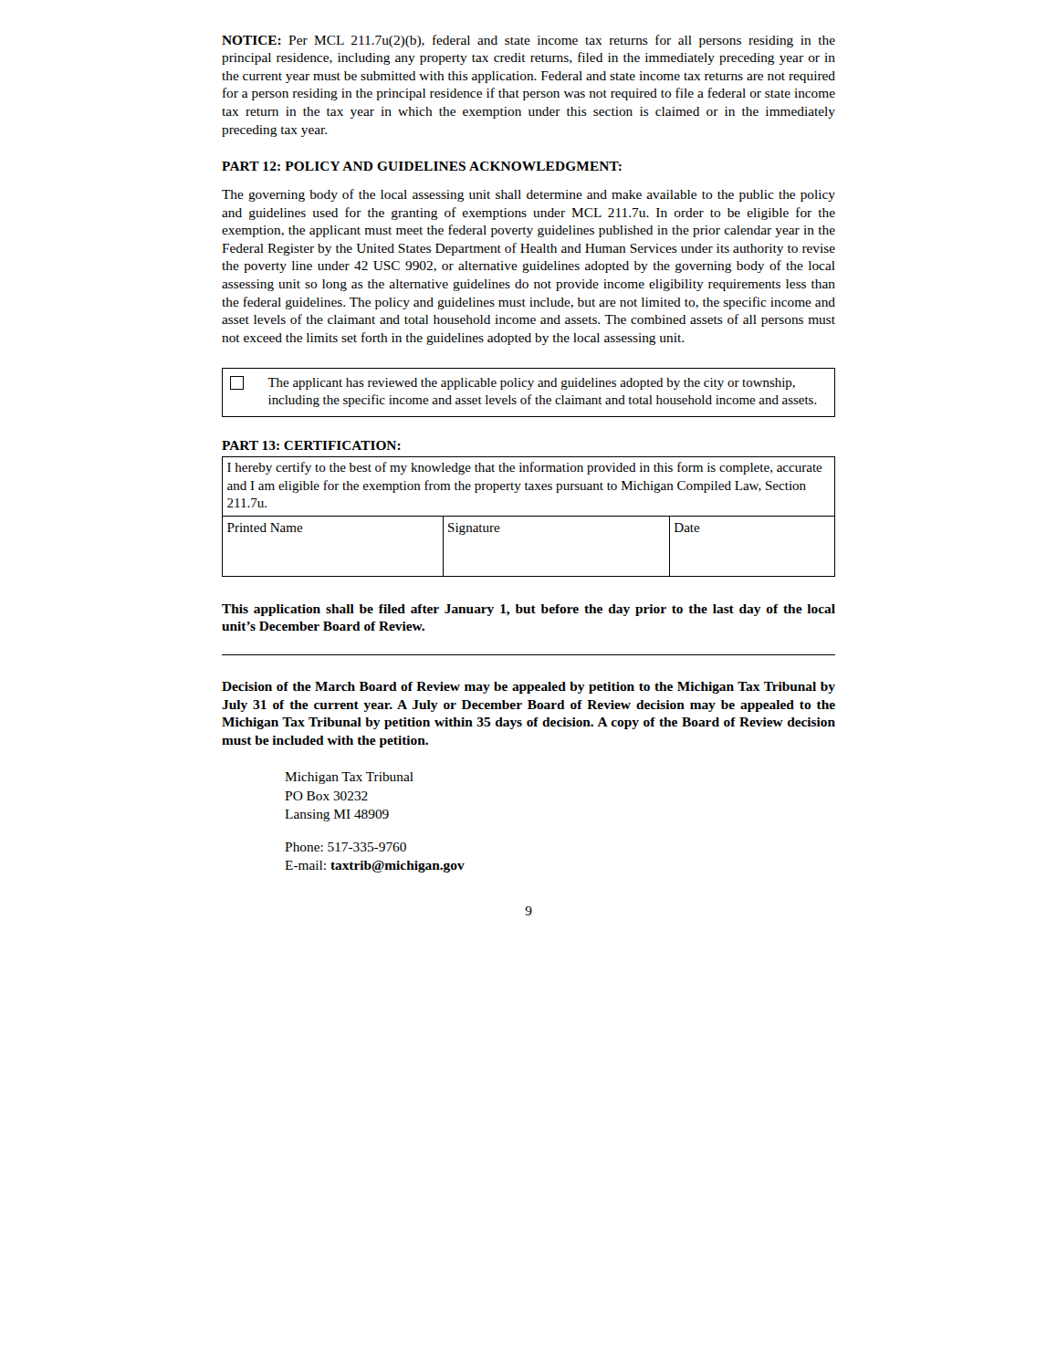NOTICE: Per MCL 211.7u(2)(b), federal and state income tax returns for all persons residing in the principal residence, including any property tax credit returns, filed in the immediately preceding year or in the current year must be submitted with this application. Federal and state income tax returns are not required for a person residing in the principal residence if that person was not required to file a federal or state income tax return in the tax year in which the exemption under this section is claimed or in the immediately preceding tax year.
PART 12: POLICY AND GUIDELINES ACKNOWLEDGMENT:
The governing body of the local assessing unit shall determine and make available to the public the policy and guidelines used for the granting of exemptions under MCL 211.7u. In order to be eligible for the exemption, the applicant must meet the federal poverty guidelines published in the prior calendar year in the Federal Register by the United States Department of Health and Human Services under its authority to revise the poverty line under 42 USC 9902, or alternative guidelines adopted by the governing body of the local assessing unit so long as the alternative guidelines do not provide income eligibility requirements less than the federal guidelines. The policy and guidelines must include, but are not limited to, the specific income and asset levels of the claimant and total household income and assets. The combined assets of all persons must not exceed the limits set forth in the guidelines adopted by the local assessing unit.
The applicant has reviewed the applicable policy and guidelines adopted by the city or township, including the specific income and asset levels of the claimant and total household income and assets.
PART 13: CERTIFICATION:
| I hereby certify to the best of my knowledge that the information provided in this form is complete, accurate and I am eligible for the exemption from the property taxes pursuant to Michigan Compiled Law, Section 211.7u. |
| Printed Name | Signature | Date |
This application shall be filed after January 1, but before the day prior to the last day of the local unit’s December Board of Review.
Decision of the March Board of Review may be appealed by petition to the Michigan Tax Tribunal by July 31 of the current year. A July or December Board of Review decision may be appealed to the Michigan Tax Tribunal by petition within 35 days of decision. A copy of the Board of Review decision must be included with the petition.
Michigan Tax Tribunal
PO Box 30232
Lansing MI 48909
Phone: 517-335-9760
E-mail: taxtrib@michigan.gov
9